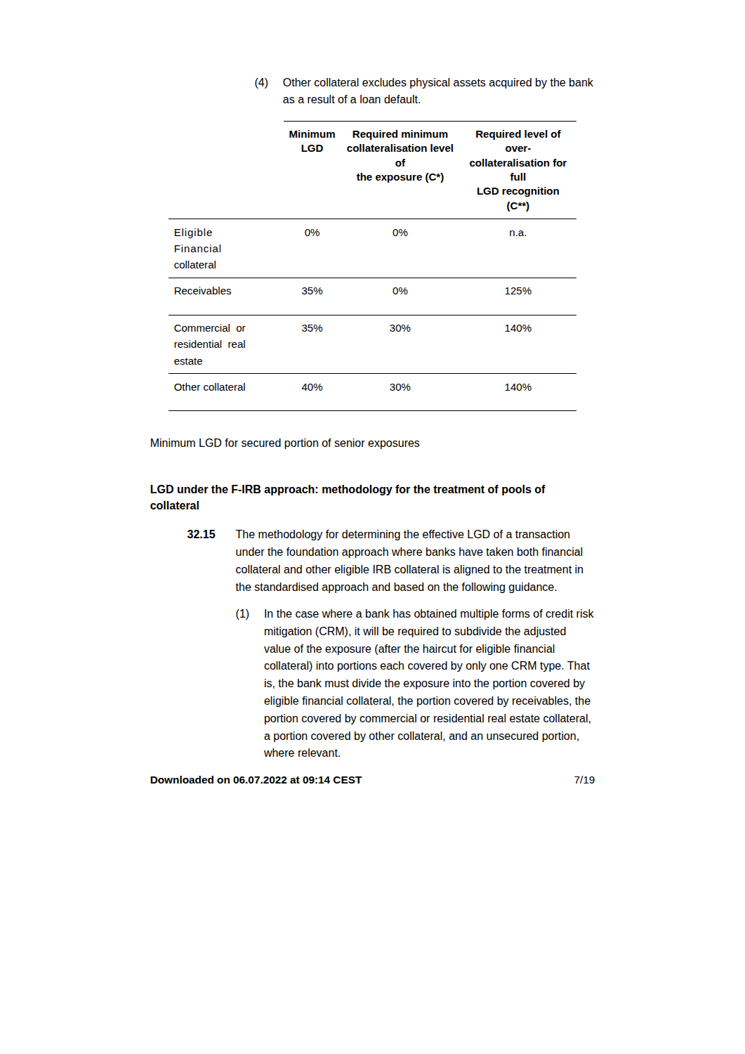(4)
Other collateral excludes physical assets acquired by the bank as a result of a loan default.
| | Minimum LGD | Required minimum collateralisation level of the exposure (C*) | Required level of over- collateralisation for full LGD recognition (C**) |
| --- | --- | --- | --- |
| Eligible Financial collateral | 0% | 0% | n.a. |
| Receivables | 35% | 0% | 125% |
| Commercial or residential real estate | 35% | 30% | 140% |
| Other collateral | 40% | 30% | 140% |
Minimum LGD for secured portion of senior exposures
LGD under the F-IRB approach: methodology for the treatment of pools of collateral
32.15
The methodology for determining the effective LGD of a transaction under the foundation approach where banks have taken both financial collateral and other eligible IRB collateral is aligned to the treatment in the standardised approach and based on the following guidance.
(1)
In the case where a bank has obtained multiple forms of credit risk mitigation (CRM), it will be required to subdivide the adjusted value of the exposure (after the haircut for eligible financial collateral) into portions each covered by only one CRM type. That is, the bank must divide the exposure into the portion covered by eligible financial collateral, the portion covered by receivables, the portion covered by commercial or residential real estate collateral, a portion covered by other collateral, and an unsecured portion, where relevant.
Downloaded on 06.07.2022 at 09:14 CEST
7/19